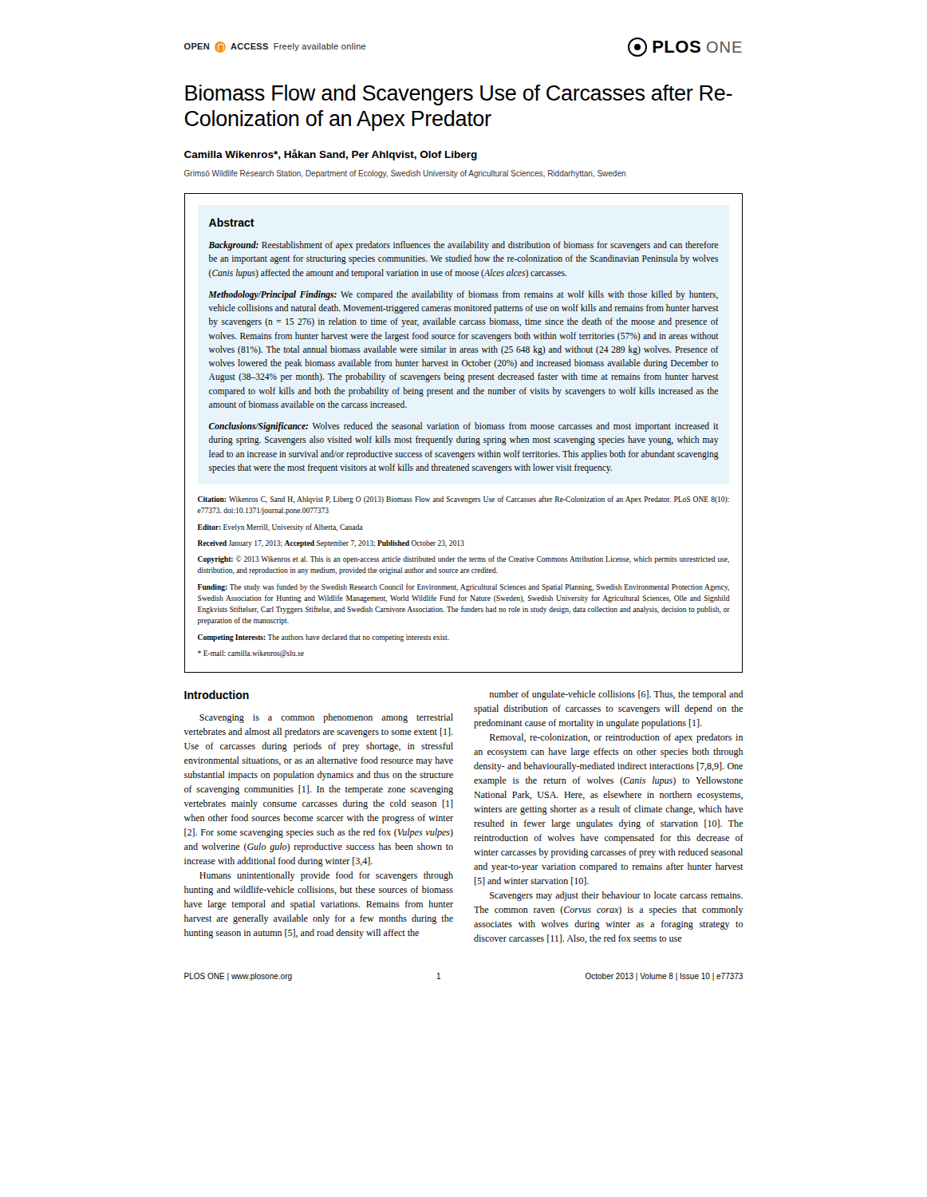OPEN ACCESS Freely available online
PLOS ONE
Biomass Flow and Scavengers Use of Carcasses after Re-Colonization of an Apex Predator
Camilla Wikenros*, Håkan Sand, Per Ahlqvist, Olof Liberg
Grimsö Wildlife Research Station, Department of Ecology, Swedish University of Agricultural Sciences, Riddarhyttan, Sweden
Abstract
Background: Reestablishment of apex predators influences the availability and distribution of biomass for scavengers and can therefore be an important agent for structuring species communities. We studied how the re-colonization of the Scandinavian Peninsula by wolves (Canis lupus) affected the amount and temporal variation in use of moose (Alces alces) carcasses.
Methodology/Principal Findings: We compared the availability of biomass from remains at wolf kills with those killed by hunters, vehicle collisions and natural death. Movement-triggered cameras monitored patterns of use on wolf kills and remains from hunter harvest by scavengers (n = 15 276) in relation to time of year, available carcass biomass, time since the death of the moose and presence of wolves. Remains from hunter harvest were the largest food source for scavengers both within wolf territories (57%) and in areas without wolves (81%). The total annual biomass available were similar in areas with (25 648 kg) and without (24 289 kg) wolves. Presence of wolves lowered the peak biomass available from hunter harvest in October (20%) and increased biomass available during December to August (38–324% per month). The probability of scavengers being present decreased faster with time at remains from hunter harvest compared to wolf kills and both the probability of being present and the number of visits by scavengers to wolf kills increased as the amount of biomass available on the carcass increased.
Conclusions/Significance: Wolves reduced the seasonal variation of biomass from moose carcasses and most important increased it during spring. Scavengers also visited wolf kills most frequently during spring when most scavenging species have young, which may lead to an increase in survival and/or reproductive success of scavengers within wolf territories. This applies both for abundant scavenging species that were the most frequent visitors at wolf kills and threatened scavengers with lower visit frequency.
Citation: Wikenros C, Sand H, Ahlqvist P, Liberg O (2013) Biomass Flow and Scavengers Use of Carcasses after Re-Colonization of an Apex Predator. PLoS ONE 8(10): e77373. doi:10.1371/journal.pone.0077373
Editor: Evelyn Merrill, University of Alberta, Canada
Received January 17, 2013; Accepted September 7, 2013; Published October 23, 2013
Copyright: © 2013 Wikenros et al. This is an open-access article distributed under the terms of the Creative Commons Attribution License, which permits unrestricted use, distribution, and reproduction in any medium, provided the original author and source are credited.
Funding: The study was funded by the Swedish Research Council for Environment, Agricultural Sciences and Spatial Planning, Swedish Environmental Protection Agency, Swedish Association for Hunting and Wildlife Management, World Wildlife Fund for Nature (Sweden), Swedish University for Agricultural Sciences, Olle and Signhild Engkvists Stiftelser, Carl Tryggers Stiftelse, and Swedish Carnivore Association. The funders had no role in study design, data collection and analysis, decision to publish, or preparation of the manuscript.
Competing Interests: The authors have declared that no competing interests exist.
* E-mail: camilla.wikenros@slu.se
Introduction
Scavenging is a common phenomenon among terrestrial vertebrates and almost all predators are scavengers to some extent [1]. Use of carcasses during periods of prey shortage, in stressful environmental situations, or as an alternative food resource may have substantial impacts on population dynamics and thus on the structure of scavenging communities [1]. In the temperate zone scavenging vertebrates mainly consume carcasses during the cold season [1] when other food sources become scarcer with the progress of winter [2]. For some scavenging species such as the red fox (Vulpes vulpes) and wolverine (Gulo gulo) reproductive success has been shown to increase with additional food during winter [3,4].
Humans unintentionally provide food for scavengers through hunting and wildlife-vehicle collisions, but these sources of biomass have large temporal and spatial variations. Remains from hunter harvest are generally available only for a few months during the hunting season in autumn [5], and road density will affect the
number of ungulate-vehicle collisions [6]. Thus, the temporal and spatial distribution of carcasses to scavengers will depend on the predominant cause of mortality in ungulate populations [1].
Removal, re-colonization, or reintroduction of apex predators in an ecosystem can have large effects on other species both through density- and behaviourally-mediated indirect interactions [7,8,9]. One example is the return of wolves (Canis lupus) to Yellowstone National Park, USA. Here, as elsewhere in northern ecosystems, winters are getting shorter as a result of climate change, which have resulted in fewer large ungulates dying of starvation [10]. The reintroduction of wolves have compensated for this decrease of winter carcasses by providing carcasses of prey with reduced seasonal and year-to-year variation compared to remains after hunter harvest [5] and winter starvation [10].
Scavengers may adjust their behaviour to locate carcass remains. The common raven (Corvus corax) is a species that commonly associates with wolves during winter as a foraging strategy to discover carcasses [11]. Also, the red fox seems to use
PLOS ONE | www.plosone.org
1
October 2013 | Volume 8 | Issue 10 | e77373